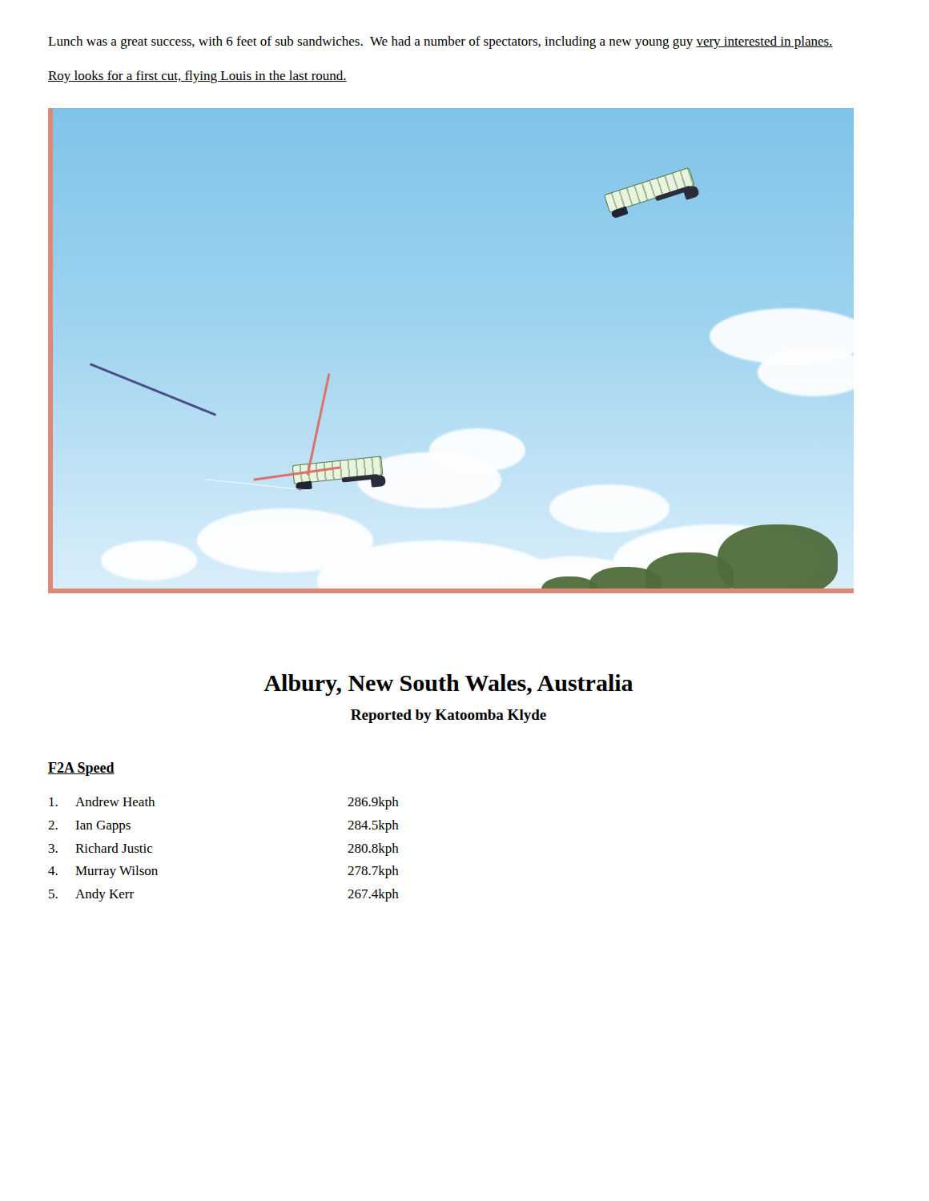Lunch was a great success, with 6 feet of sub sandwiches. We had a number of spectators, including a new young guy very interested in planes.
Roy looks for a first cut, flying Louis in the last round.
Albury, New South Wales, Australia
Reported by Katoomba Klyde
F2A Speed
| 1. | Andrew Heath | 286.9kph |
| 2. | Ian Gapps | 284.5kph |
| 3. | Richard Justic | 280.8kph |
| 4. | Murray Wilson | 278.7kph |
| 5. | Andy Kerr | 267.4kph |